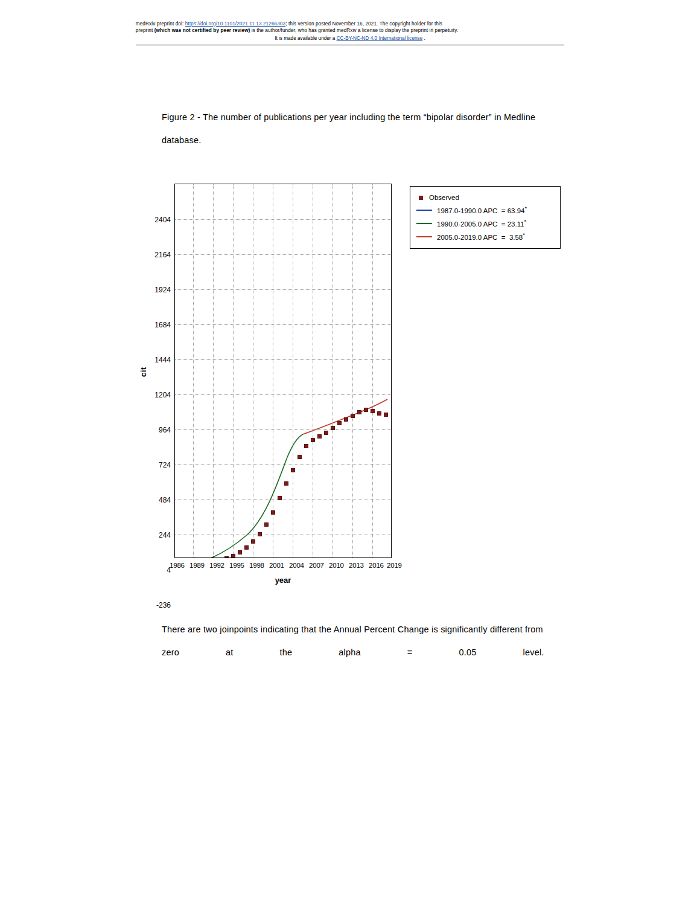medRxiv preprint doi: https://doi.org/10.1101/2021.11.13.21266303; this version posted November 16, 2021. The copyright holder for this
preprint (which was not certified by peer review) is the author/funder, who has granted medRxiv a license to display the preprint in perpetuity.
It is made available under a CC-BY-NC-ND 4.0 International license .
Figure 2 - The number of publications per year including the term “bipolar disorder” in Medline
database.
cit
2404
2164
1924
1684
1444
1204
964
724
484
244
4
-236
1986 1989 1992 1995 1998 2001 2004 2007 2010 2013 2016 2019
year
Observed
1987.0-1990.0 APC = 63.94*
1990.0-2005.0 APC = 23.11*
2005.0-2019.0 APC = 3.58*
There are two joinpoints indicating that the Annual Percent Change is significantly different from
zero at the alpha = 0.05 level.